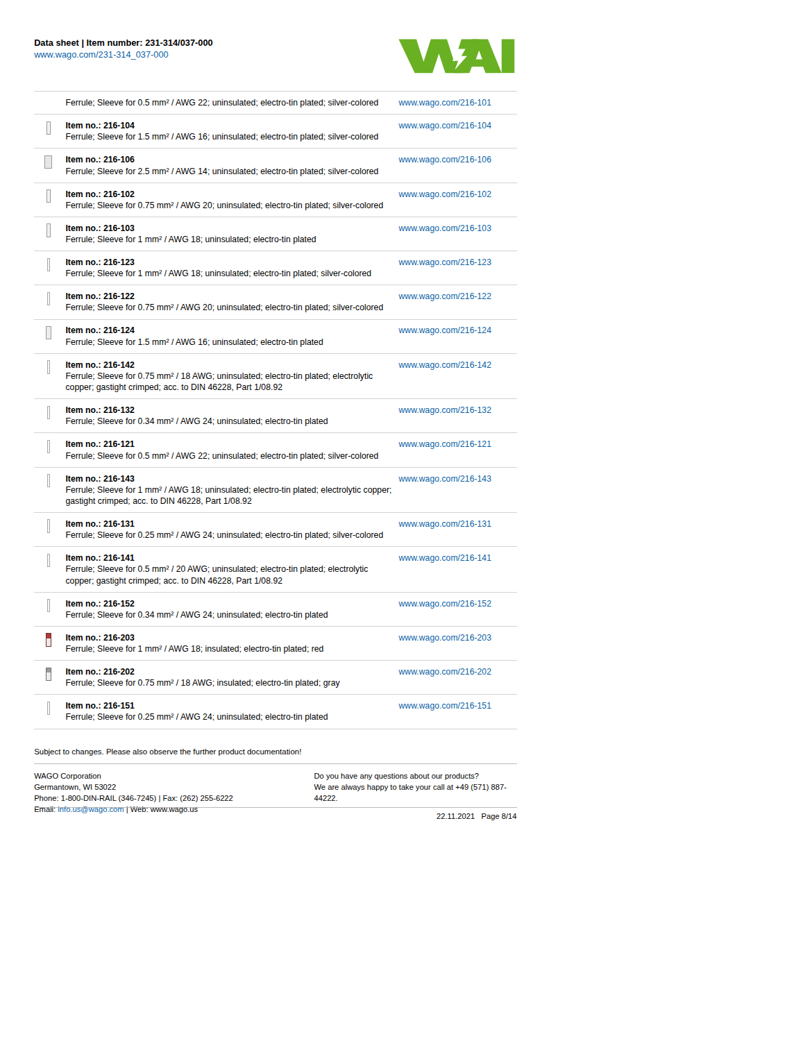Data sheet | Item number: 231-314/037-000
www.wago.com/231-314_037-000
| | Ferrule; Sleeve for 0.5 mm² / AWG 22; uninsulated; electro-tin plated; silver-colored | www.wago.com/216-101 |
| | Item no.: 216-104 Ferrule; Sleeve for 1.5 mm² / AWG 16; uninsulated; electro-tin plated; silver-colored | www.wago.com/216-104 |
| | Item no.: 216-106 Ferrule; Sleeve for 2.5 mm² / AWG 14; uninsulated; electro-tin plated; silver-colored | www.wago.com/216-106 |
| | Item no.: 216-102 Ferrule; Sleeve for 0.75 mm² / AWG 20; uninsulated; electro-tin plated; silver-colored | www.wago.com/216-102 |
| | Item no.: 216-103 Ferrule; Sleeve for 1 mm² / AWG 18; uninsulated; electro-tin plated | www.wago.com/216-103 |
| | Item no.: 216-123 Ferrule; Sleeve for 1 mm² / AWG 18; uninsulated; electro-tin plated; silver-colored | www.wago.com/216-123 |
| | Item no.: 216-122 Ferrule; Sleeve for 0.75 mm² / AWG 20; uninsulated; electro-tin plated; silver-colored | www.wago.com/216-122 |
| | Item no.: 216-124 Ferrule; Sleeve for 1.5 mm² / AWG 16; uninsulated; electro-tin plated | www.wago.com/216-124 |
| | Item no.: 216-142 Ferrule; Sleeve for 0.75 mm² / 18 AWG; uninsulated; electro-tin plated; electrolytic copper; gastight crimped; acc. to DIN 46228, Part 1/08.92 | www.wago.com/216-142 |
| | Item no.: 216-132 Ferrule; Sleeve for 0.34 mm² / AWG 24; uninsulated; electro-tin plated | www.wago.com/216-132 |
| | Item no.: 216-121 Ferrule; Sleeve for 0.5 mm² / AWG 22; uninsulated; electro-tin plated; silver-colored | www.wago.com/216-121 |
| | Item no.: 216-143 Ferrule; Sleeve for 1 mm² / AWG 18; uninsulated; electro-tin plated; electrolytic copper; gastight crimped; acc. to DIN 46228, Part 1/08.92 | www.wago.com/216-143 |
| | Item no.: 216-131 Ferrule; Sleeve for 0.25 mm² / AWG 24; uninsulated; electro-tin plated; silver-colored | www.wago.com/216-131 |
| | Item no.: 216-141 Ferrule; Sleeve for 0.5 mm² / 20 AWG; uninsulated; electro-tin plated; electrolytic copper; gastight crimped; acc. to DIN 46228, Part 1/08.92 | www.wago.com/216-141 |
| | Item no.: 216-152 Ferrule; Sleeve for 0.34 mm² / AWG 24; uninsulated; electro-tin plated | www.wago.com/216-152 |
| | Item no.: 216-203 Ferrule; Sleeve for 1 mm² / AWG 18; insulated; electro-tin plated; red | www.wago.com/216-203 |
| | Item no.: 216-202 Ferrule; Sleeve for 0.75 mm² / 18 AWG; insulated; electro-tin plated; gray | www.wago.com/216-202 |
| | Item no.: 216-151 Ferrule; Sleeve for 0.25 mm² / AWG 24; uninsulated; electro-tin plated | www.wago.com/216-151 |
Subject to changes. Please also observe the further product documentation!
WAGO Corporation
Germantown, WI 53022
Phone: 1-800-DIN-RAIL (346-7245) | Fax: (262) 255-6222
Email: info.us@wago.com | Web: www.wago.us
Do you have any questions about our products?
We are always happy to take your call at +49 (571) 887-44222.
22.11.2021 Page 8/14